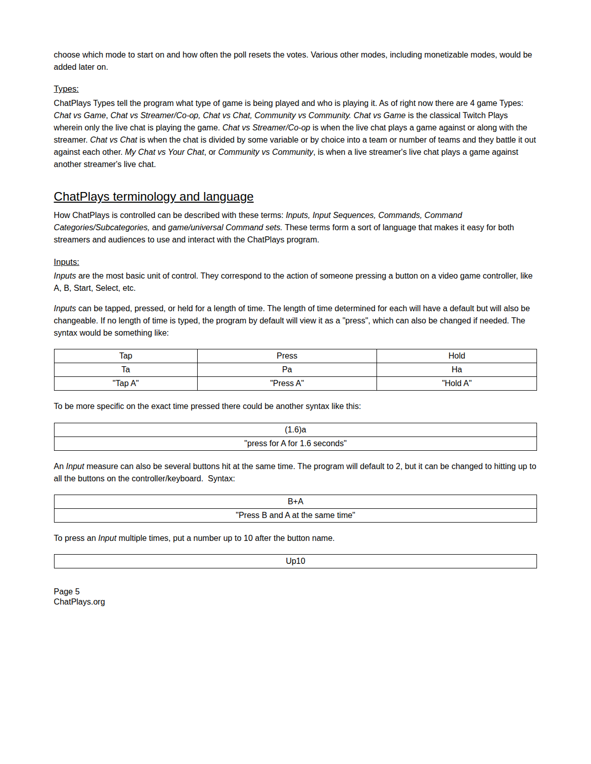choose which mode to start on and how often the poll resets the votes. Various other modes, including monetizable modes, would be added later on.
Types:
ChatPlays Types tell the program what type of game is being played and who is playing it. As of right now there are 4 game Types: Chat vs Game, Chat vs Streamer/Co-op, Chat vs Chat, Community vs Community. Chat vs Game is the classical Twitch Plays wherein only the live chat is playing the game. Chat vs Streamer/Co-op is when the live chat plays a game against or along with the streamer. Chat vs Chat is when the chat is divided by some variable or by choice into a team or number of teams and they battle it out against each other. My Chat vs Your Chat, or Community vs Community, is when a live streamer's live chat plays a game against another streamer's live chat.
ChatPlays terminology and language
How ChatPlays is controlled can be described with these terms: Inputs, Input Sequences, Commands, Command Categories/Subcategories, and game/universal Command sets. These terms form a sort of language that makes it easy for both streamers and audiences to use and interact with the ChatPlays program.
Inputs:
Inputs are the most basic unit of control. They correspond to the action of someone pressing a button on a video game controller, like A, B, Start, Select, etc.
Inputs can be tapped, pressed, or held for a length of time. The length of time determined for each will have a default but will also be changeable. If no length of time is typed, the program by default will view it as a "press", which can also be changed if needed. The syntax would be something like:
| Tap | Press | Hold |
| Ta | Pa | Ha |
| "Tap A" | "Press A" | "Hold A" |
To be more specific on the exact time pressed there could be another syntax like this:
| (1.6)a |
| "press for A for 1.6 seconds" |
An Input measure can also be several buttons hit at the same time. The program will default to 2, but it can be changed to hitting up to all the buttons on the controller/keyboard. Syntax:
| B+A |
| "Press B and A at the same time" |
To press an Input multiple times, put a number up to 10 after the button name.
| Up10 |
Page 5
ChatPlays.org